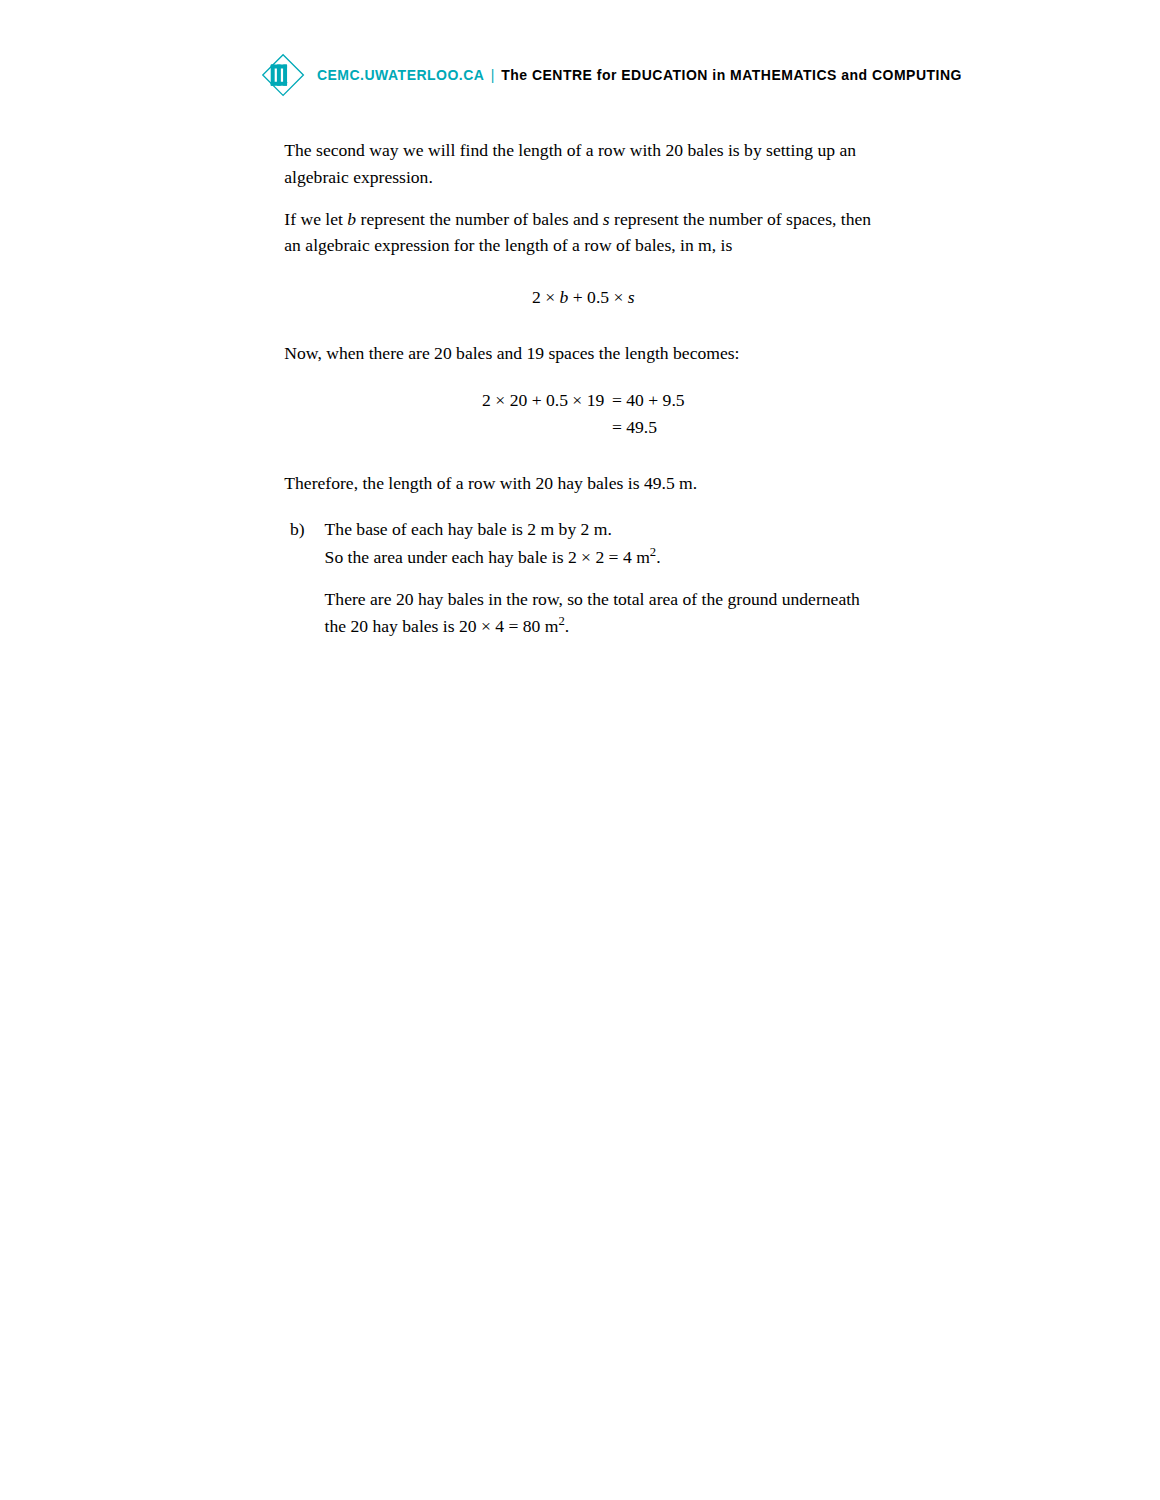CEMC.UWATERLOO.CA | The CENTRE for EDUCATION in MATHEMATICS and COMPUTING
The second way we will find the length of a row with 20 bales is by setting up an algebraic expression.
If we let b represent the number of bales and s represent the number of spaces, then an algebraic expression for the length of a row of bales, in m, is
2 × b + 0.5 × s
Now, when there are 20 bales and 19 spaces the length becomes:
2 × 20 + 0.5 × 19
= 40 + 9.5
= 49.5
Therefore, the length of a row with 20 hay bales is 49.5 m.
b)
The base of each hay bale is 2 m by 2 m.
So the area under each hay bale is 2 × 2 = 4 m2.
There are 20 hay bales in the row, so the total area of the ground underneath the 20 hay bales is 20 × 4 = 80 m2.